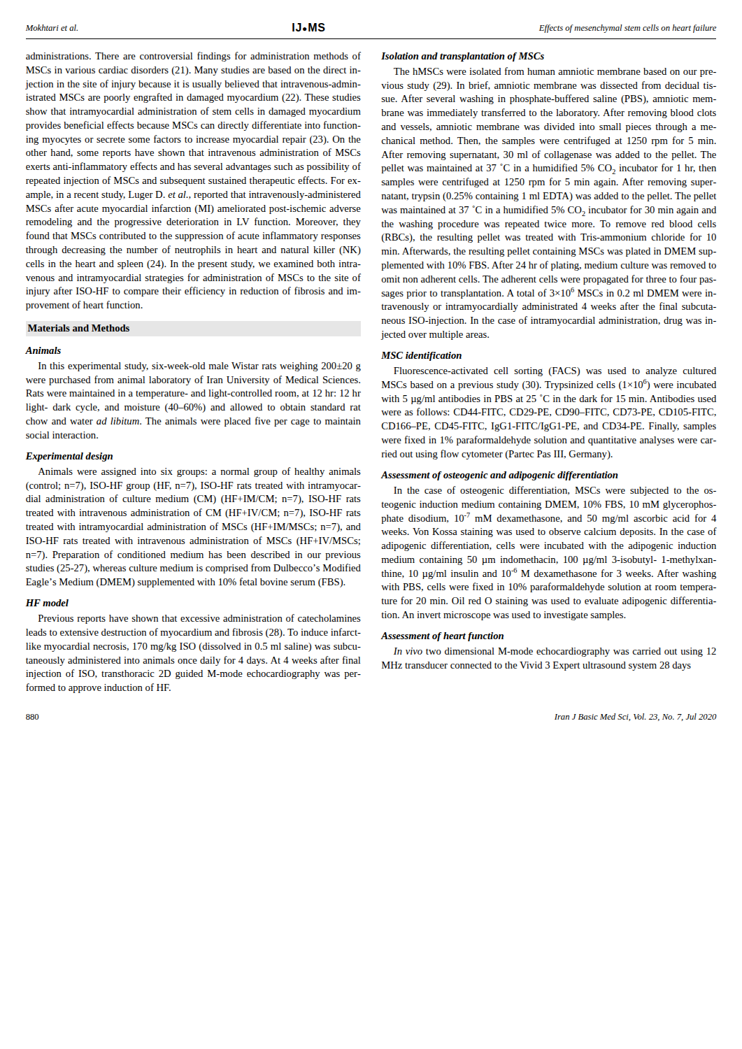Mokhtari et al.
IJ●MS
Effects of mesenchymal stem cells on heart failure
administrations. There are controversial findings for administration methods of MSCs in various cardiac disorders (21). Many studies are based on the direct injection in the site of injury because it is usually believed that intravenous-administrated MSCs are poorly engrafted in damaged myocardium (22). These studies show that intramyocardial administration of stem cells in damaged myocardium provides beneficial effects because MSCs can directly differentiate into functioning myocytes or secrete some factors to increase myocardial repair (23). On the other hand, some reports have shown that intravenous administration of MSCs exerts anti-inflammatory effects and has several advantages such as possibility of repeated injection of MSCs and subsequent sustained therapeutic effects. For example, in a recent study, Luger D. et al., reported that intravenously-administered MSCs after acute myocardial infarction (MI) ameliorated post-ischemic adverse remodeling and the progressive deterioration in LV function. Moreover, they found that MSCs contributed to the suppression of acute inflammatory responses through decreasing the number of neutrophils in heart and natural killer (NK) cells in the heart and spleen (24). In the present study, we examined both intravenous and intramyocardial strategies for administration of MSCs to the site of injury after ISO-HF to compare their efficiency in reduction of fibrosis and improvement of heart function.
Materials and Methods
Animals
In this experimental study, six-week-old male Wistar rats weighing 200±20 g were purchased from animal laboratory of Iran University of Medical Sciences. Rats were maintained in a temperature- and light-controlled room, at 12 hr: 12 hr light- dark cycle, and moisture (40–60%) and allowed to obtain standard rat chow and water ad libitum. The animals were placed five per cage to maintain social interaction.
Experimental design
Animals were assigned into six groups: a normal group of healthy animals (control; n=7), ISO-HF group (HF, n=7), ISO-HF rats treated with intramyocardial administration of culture medium (CM) (HF+IM/CM; n=7), ISO-HF rats treated with intravenous administration of CM (HF+IV/CM; n=7), ISO-HF rats treated with intramyocardial administration of MSCs (HF+IM/MSCs; n=7), and ISO-HF rats treated with intravenous administration of MSCs (HF+IV/MSCs; n=7). Preparation of conditioned medium has been described in our previous studies (25-27), whereas culture medium is comprised from Dulbeccoʼs Modified Eagleʼs Medium (DMEM) supplemented with 10% fetal bovine serum (FBS).
HF model
Previous reports have shown that excessive administration of catecholamines leads to extensive destruction of myocardium and fibrosis (28). To induce infarct-like myocardial necrosis, 170 mg/kg ISO (dissolved in 0.5 ml saline) was subcutaneously administered into animals once daily for 4 days. At 4 weeks after final injection of ISO, transthoracic 2D guided M-mode echocardiography was performed to approve induction of HF.
Isolation and transplantation of MSCs
The hMSCs were isolated from human amniotic membrane based on our previous study (29). In brief, amniotic membrane was dissected from decidual tissue. After several washing in phosphate-buffered saline (PBS), amniotic membrane was immediately transferred to the laboratory. After removing blood clots and vessels, amniotic membrane was divided into small pieces through a mechanical method. Then, the samples were centrifuged at 1250 rpm for 5 min. After removing supernatant, 30 ml of collagenase was added to the pellet. The pellet was maintained at 37 ˚C in a humidified 5% CO2 incubator for 1 hr, then samples were centrifuged at 1250 rpm for 5 min again. After removing supernatant, trypsin (0.25% containing 1 ml EDTA) was added to the pellet. The pellet was maintained at 37 ˚C in a humidified 5% CO2 incubator for 30 min again and the washing procedure was repeated twice more. To remove red blood cells (RBCs), the resulting pellet was treated with Tris-ammonium chloride for 10 min. Afterwards, the resulting pellet containing MSCs was plated in DMEM supplemented with 10% FBS. After 24 hr of plating, medium culture was removed to omit non adherent cells. The adherent cells were propagated for three to four passages prior to transplantation. A total of 3×106 MSCs in 0.2 ml DMEM were intravenously or intramyocardially administrated 4 weeks after the final subcutaneous ISO-injection. In the case of intramyocardial administration, drug was injected over multiple areas.
MSC identification
Fluorescence-activated cell sorting (FACS) was used to analyze cultured MSCs based on a previous study (30). Trypsinized cells (1×106) were incubated with 5 µg/ml antibodies in PBS at 25 ˚C in the dark for 15 min. Antibodies used were as follows: CD44-FITC, CD29-PE, CD90–FITC, CD73-PE, CD105-FITC, CD166–PE, CD45-FITC, IgG1-FITC/IgG1-PE, and CD34-PE. Finally, samples were fixed in 1% paraformaldehyde solution and quantitative analyses were carried out using flow cytometer (Partec Pas III, Germany).
Assessment of osteogenic and adipogenic differentiation
In the case of osteogenic differentiation, MSCs were subjected to the osteogenic induction medium containing DMEM, 10% FBS, 10 mM glycerophosphate disodium, 10-7 mM dexamethasone, and 50 mg/ml ascorbic acid for 4 weeks. Von Kossa staining was used to observe calcium deposits. In the case of adipogenic differentiation, cells were incubated with the adipogenic induction medium containing 50 µm indomethacin, 100 µg/ml 3-isobutyl- 1-methylxanthine, 10 µg/ml insulin and 10-6 M dexamethasone for 3 weeks. After washing with PBS, cells were fixed in 10% paraformaldehyde solution at room temperature for 20 min. Oil red O staining was used to evaluate adipogenic differentiation. An invert microscope was used to investigate samples.
Assessment of heart function
In vivo two dimensional M-mode echocardiography was carried out using 12 MHz transducer connected to the Vivid 3 Expert ultrasound system 28 days
880
Iran J Basic Med Sci, Vol. 23, No. 7, Jul 2020